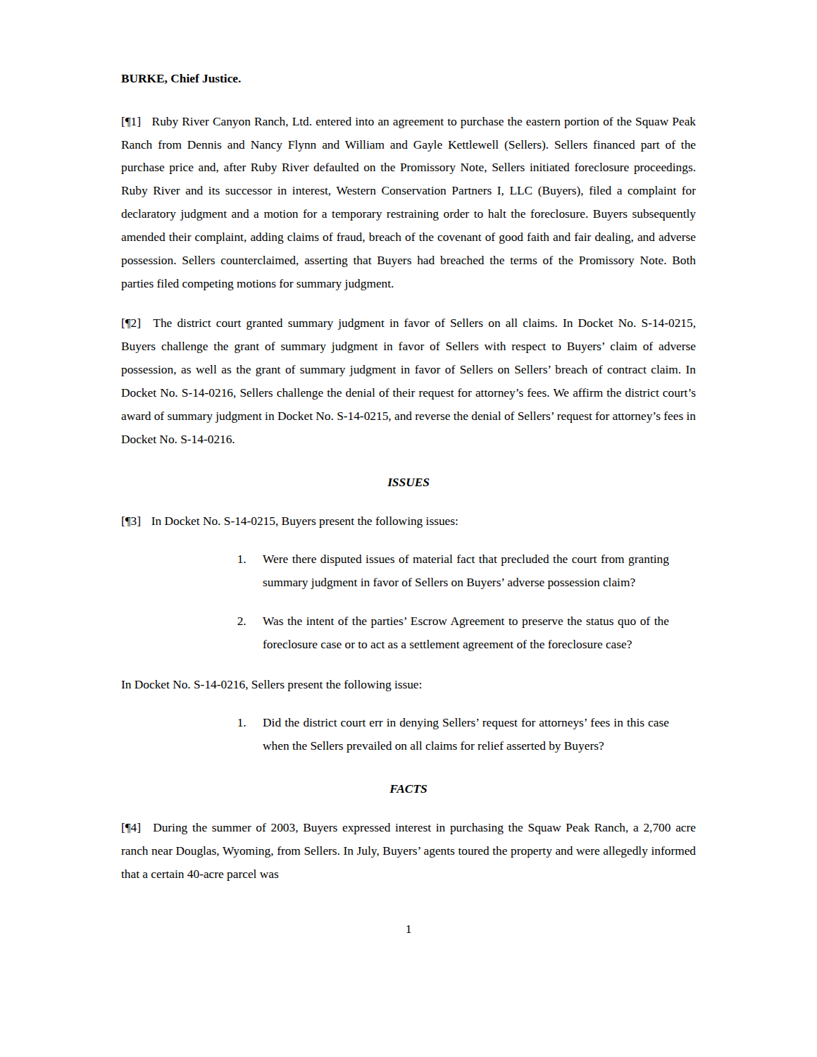BURKE, Chief Justice.
[¶1] Ruby River Canyon Ranch, Ltd. entered into an agreement to purchase the eastern portion of the Squaw Peak Ranch from Dennis and Nancy Flynn and William and Gayle Kettlewell (Sellers). Sellers financed part of the purchase price and, after Ruby River defaulted on the Promissory Note, Sellers initiated foreclosure proceedings. Ruby River and its successor in interest, Western Conservation Partners I, LLC (Buyers), filed a complaint for declaratory judgment and a motion for a temporary restraining order to halt the foreclosure. Buyers subsequently amended their complaint, adding claims of fraud, breach of the covenant of good faith and fair dealing, and adverse possession. Sellers counterclaimed, asserting that Buyers had breached the terms of the Promissory Note. Both parties filed competing motions for summary judgment.
[¶2] The district court granted summary judgment in favor of Sellers on all claims. In Docket No. S-14-0215, Buyers challenge the grant of summary judgment in favor of Sellers with respect to Buyers’ claim of adverse possession, as well as the grant of summary judgment in favor of Sellers on Sellers’ breach of contract claim. In Docket No. S-14-0216, Sellers challenge the denial of their request for attorney’s fees. We affirm the district court’s award of summary judgment in Docket No. S-14-0215, and reverse the denial of Sellers’ request for attorney’s fees in Docket No. S-14-0216.
ISSUES
[¶3] In Docket No. S-14-0215, Buyers present the following issues:
Were there disputed issues of material fact that precluded the court from granting summary judgment in favor of Sellers on Buyers’ adverse possession claim?
Was the intent of the parties’ Escrow Agreement to preserve the status quo of the foreclosure case or to act as a settlement agreement of the foreclosure case?
In Docket No. S-14-0216, Sellers present the following issue:
Did the district court err in denying Sellers’ request for attorneys’ fees in this case when the Sellers prevailed on all claims for relief asserted by Buyers?
FACTS
[¶4] During the summer of 2003, Buyers expressed interest in purchasing the Squaw Peak Ranch, a 2,700 acre ranch near Douglas, Wyoming, from Sellers. In July, Buyers’ agents toured the property and were allegedly informed that a certain 40-acre parcel was
1